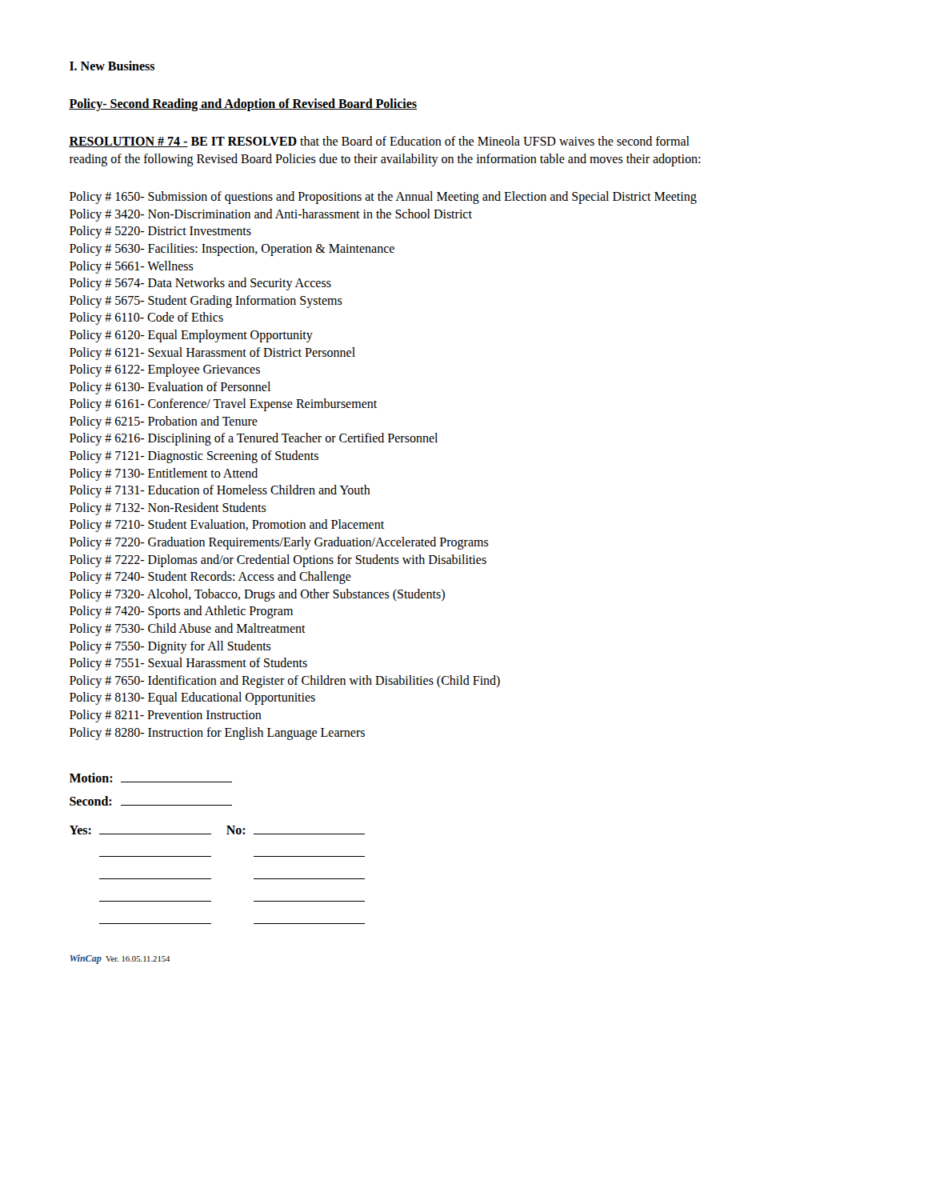I. New Business
Policy- Second Reading and Adoption of Revised Board Policies
RESOLUTION # 74 - BE IT RESOLVED that the Board of Education of the Mineola UFSD waives the second formal reading of the following Revised Board Policies due to their availability on the information table and moves their adoption:
Policy # 1650- Submission of questions and Propositions at the Annual Meeting and Election and Special District Meeting
Policy # 3420- Non-Discrimination and Anti-harassment in the School District
Policy # 5220- District Investments
Policy # 5630- Facilities: Inspection, Operation & Maintenance
Policy # 5661- Wellness
Policy # 5674- Data Networks and Security Access
Policy # 5675- Student Grading Information Systems
Policy # 6110- Code of Ethics
Policy # 6120- Equal Employment Opportunity
Policy # 6121- Sexual Harassment of District Personnel
Policy # 6122- Employee Grievances
Policy # 6130- Evaluation of Personnel
Policy # 6161- Conference/ Travel Expense Reimbursement
Policy # 6215- Probation and Tenure
Policy # 6216- Disciplining of a Tenured Teacher or Certified Personnel
Policy # 7121- Diagnostic Screening of Students
Policy # 7130- Entitlement to Attend
Policy # 7131- Education of Homeless Children and Youth
Policy # 7132- Non-Resident Students
Policy # 7210- Student Evaluation, Promotion and Placement
Policy # 7220- Graduation Requirements/Early Graduation/Accelerated Programs
Policy # 7222- Diplomas and/or Credential Options for Students with Disabilities
Policy # 7240- Student Records: Access and Challenge
Policy # 7320- Alcohol, Tobacco, Drugs and Other Substances (Students)
Policy # 7420- Sports and Athletic Program
Policy # 7530- Child Abuse and Maltreatment
Policy # 7550- Dignity for All Students
Policy # 7551- Sexual Harassment of Students
Policy # 7650- Identification and Register of Children with Disabilities (Child Find)
Policy # 8130- Equal Educational Opportunities
Policy # 8211- Prevention Instruction
Policy # 8280- Instruction for English Language Learners
| Motion: | | | |
| Second: | | | |
| Yes: | | No: | |
WinCap Ver. 16.05.11.2154